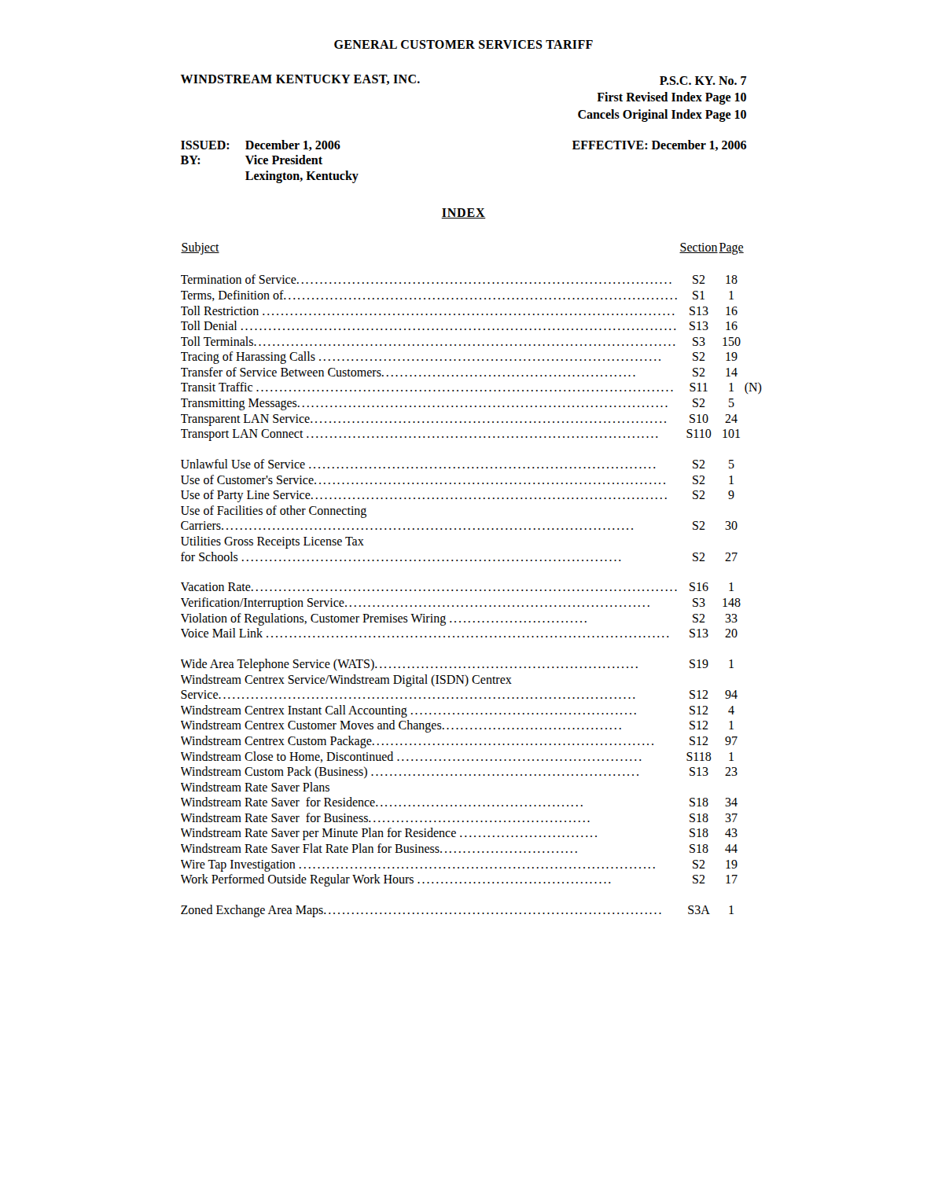GENERAL CUSTOMER SERVICES TARIFF
WINDSTREAM KENTUCKY EAST, INC.
P.S.C. KY. No. 7
First Revised Index Page 10
Cancels Original Index Page 10
ISSUED:
December 1, 2006
BY:
Vice President
Lexington, Kentucky
EFFECTIVE: December 1, 2006
INDEX
| Subject | Section | Page | |
| --- | --- | --- | --- |
| Termination of Service ................................................................................. | S2 | 18 | |
| Terms, Definition of ..................................................................................... | S1 | 1 | |
| Toll Restriction ......................................................................................... | S13 | 16 | |
| Toll Denial .............................................................................................. | S13 | 16 | |
| Toll Terminals ........................................................................................... | S3 | 150 | |
| Tracing of Harassing Calls .......................................................................... | S2 | 19 | |
| Transfer of Service Between Customers ....................................................... | S2 | 14 | |
| Transit Traffic .......................................................................................... | S11 | 1 | (N) |
| Transmitting Messages ................................................................................ | S2 | 5 | |
| Transparent LAN Service ............................................................................. | S10 | 24 | |
| Transport LAN Connect ............................................................................ | S110 | 101 | |
| Unlawful Use of Service ........................................................................... | S2 | 5 | |
| Use of Customer's Service ............................................................................ | S2 | 1 | |
| Use of Party Line Service ............................................................................. | S2 | 9 | |
| Use of Facilities of other Connecting | | | |
| Carriers ......................................................................................... | S2 | 30 | |
| Utilities Gross Receipts License Tax | | | |
| for Schools .................................................................................. | S2 | 27 | |
| Vacation Rate ............................................................................................ | S16 | 1 | |
| Verification/Interruption Service .................................................................. | S3 | 148 | |
| Violation of Regulations, Customer Premises Wiring .............................. | S2 | 33 | |
| Voice Mail Link ....................................................................................... | S13 | 20 | |
| Wide Area Telephone Service (WATS) ......................................................... | S19 | 1 | |
| Windstream Centrex Service/Windstream Digital (ISDN) Centrex | | | |
| Service .......................................................................................... | S12 | 94 | |
| Windstream Centrex Instant Call Accounting ................................................. | S12 | 4 | |
| Windstream Centrex Customer Moves and Changes ....................................... | S12 | 1 | |
| Windstream Centrex Custom Package ............................................................. | S12 | 97 | |
| Windstream Close to Home, Discontinued ..................................................... | S118 | 1 | |
| Windstream Custom Pack (Business) .......................................................... | S13 | 23 | |
| Windstream Rate Saver Plans | | | |
| Windstream Rate Saver for Residence ............................................. | S18 | 34 | |
| Windstream Rate Saver for Business ................................................ | S18 | 37 | |
| Windstream Rate Saver per Minute Plan for Residence .............................. | S18 | 43 | |
| Windstream Rate Saver Flat Rate Plan for Business .............................. | S18 | 44 | |
| Wire Tap Investigation ............................................................................. | S2 | 19 | |
| Work Performed Outside Regular Work Hours .......................................... | S2 | 17 | |
| Zoned Exchange Area Maps ......................................................................... | S3A | 1 | |